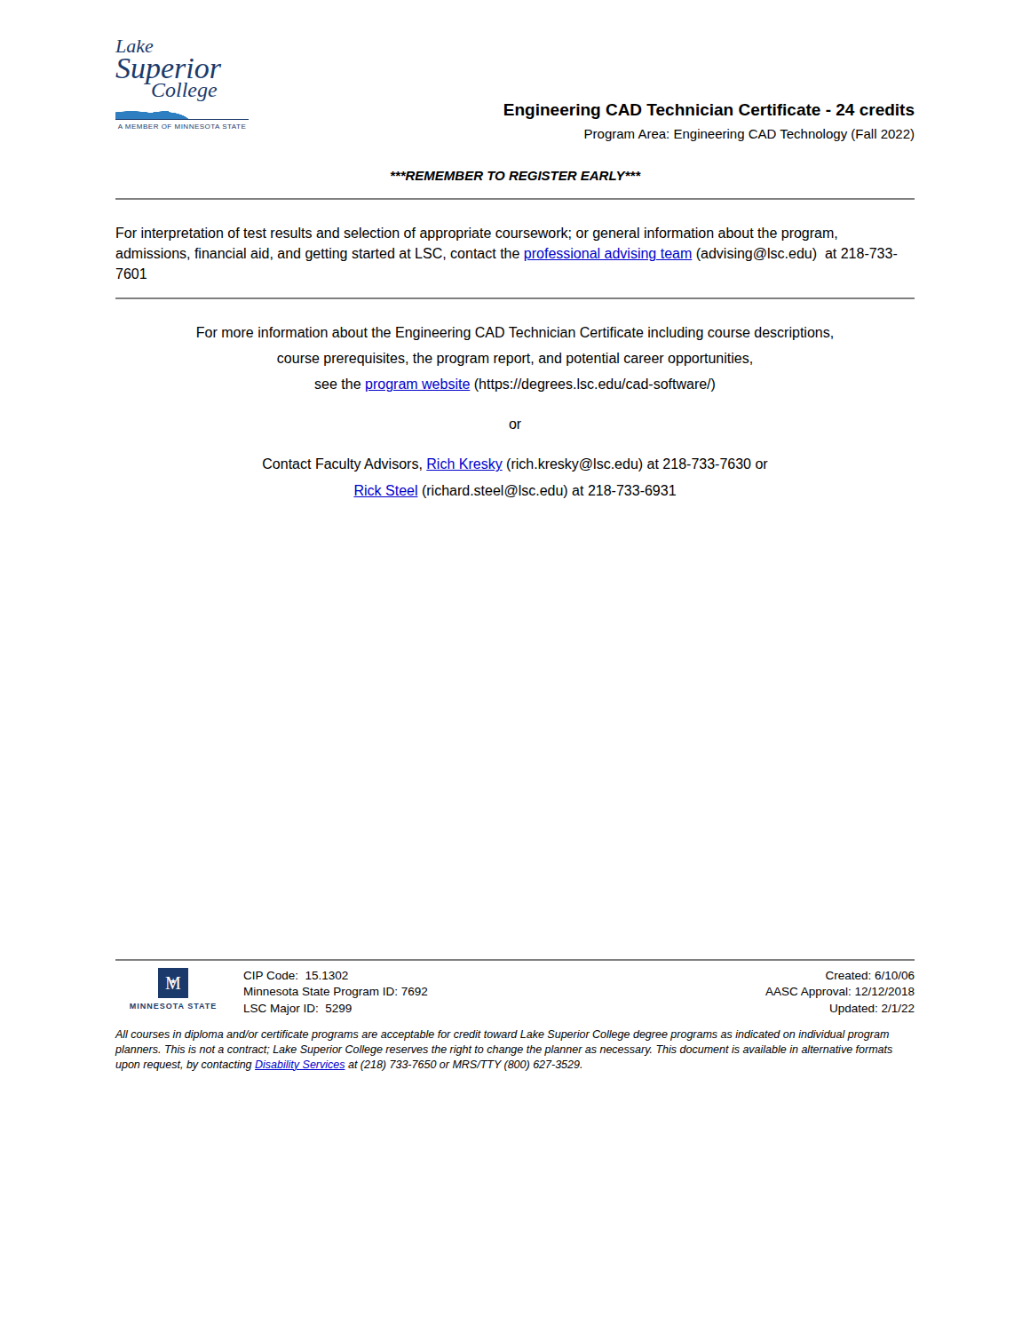Lake Superior College
A member of Minnesota State
Engineering CAD Technician Certificate - 24 credits
Program Area: Engineering CAD Technology (Fall 2022)
***REMEMBER TO REGISTER EARLY***
For interpretation of test results and selection of appropriate coursework; or general information about the program, admissions, financial aid, and getting started at LSC, contact the professional advising team (advising@lsc.edu) at 218-733-7601
For more information about the Engineering CAD Technician Certificate including course descriptions,
course prerequisites, the program report, and potential career opportunities,
see the program website (https://degrees.lsc.edu/cad-software/)
or
Contact Faculty Advisors, Rich Kresky (rich.kresky@lsc.edu) at 218-733-7630 or
Rick Steel (richard.steel@lsc.edu) at 218-733-6931
M
MINNESOTA STATE
CIP Code: 15.1302
Minnesota State Program ID: 7692
LSC Major ID: 5299
Created: 6/10/06
AASC Approval: 12/12/2018
Updated: 2/1/22
All courses in diploma and/or certificate programs are acceptable for credit toward Lake Superior College degree programs as indicated on individual program planners. This is not a contract; Lake Superior College reserves the right to change the planner as necessary. This document is available in alternative formats upon request, by contacting Disability Services at (218) 733-7650 or MRS/TTY (800) 627-3529.